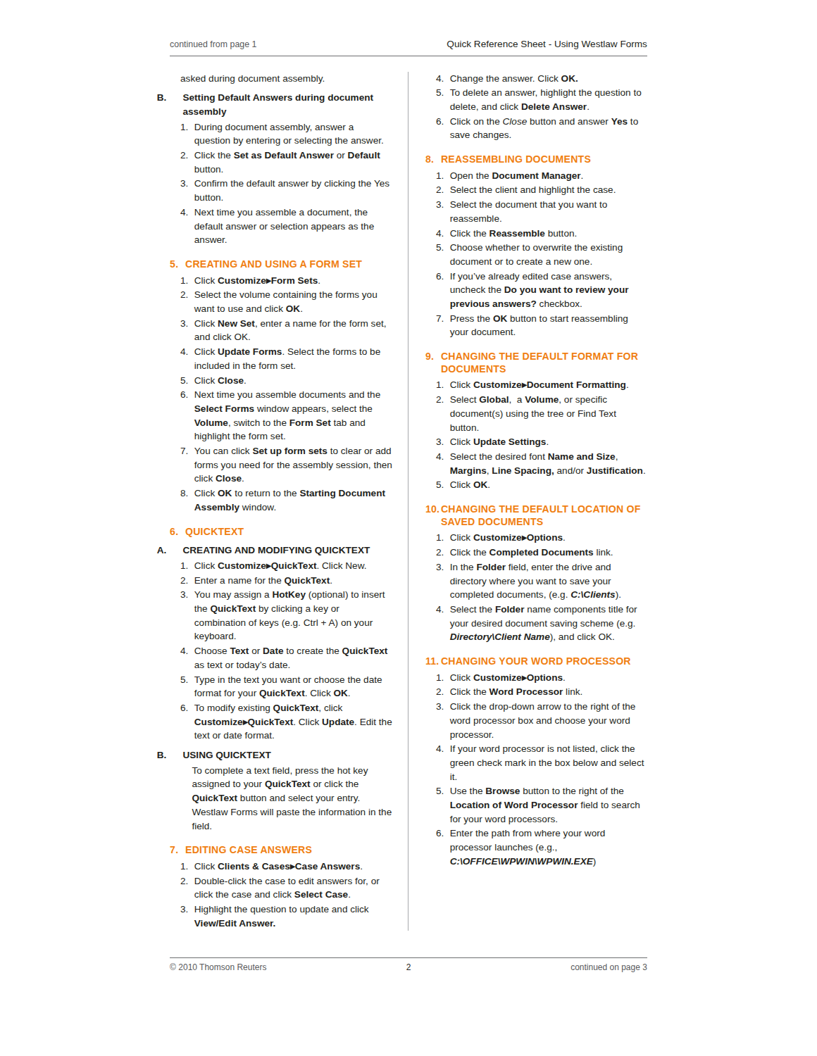continued from page 1
Quick Reference Sheet - Using Westlaw Forms
asked during document assembly.
B. Setting Default Answers during document assembly
1. During document assembly, answer a question by entering or selecting the answer.
2. Click the Set as Default Answer or Default button.
3. Confirm the default answer by clicking the Yes button.
4. Next time you assemble a document, the default answer or selection appears as the answer.
5. CREATING AND USING A FORM SET
1. Click Customize▸Form Sets.
2. Select the volume containing the forms you want to use and click OK.
3. Click New Set, enter a name for the form set, and click OK.
4. Click Update Forms. Select the forms to be included in the form set.
5. Click Close.
6. Next time you assemble documents and the Select Forms window appears, select the Volume, switch to the Form Set tab and highlight the form set.
7. You can click Set up form sets to clear or add forms you need for the assembly session, then click Close.
8. Click OK to return to the Starting Document Assembly window.
6. QUICKTEXT
A. CREATING AND MODIFYING QUICKTEXT
1. Click Customize▸QuickText. Click New.
2. Enter a name for the QuickText.
3. You may assign a HotKey (optional) to insert the QuickText by clicking a key or combination of keys (e.g. Ctrl + A) on your keyboard.
4. Choose Text or Date to create the QuickText as text or today’s date.
5. Type in the text you want or choose the date format for your QuickText. Click OK.
6. To modify existing QuickText, click Customize▸QuickText. Click Update. Edit the text or date format.
B. USING QUICKTEXT
To complete a text field, press the hot key assigned to your QuickText or click the QuickText button and select your entry. Westlaw Forms will paste the information in the field.
7. EDITING CASE ANSWERS
1. Click Clients & Cases▸Case Answers.
2. Double-click the case to edit answers for, or click the case and click Select Case.
3. Highlight the question to update and click View/Edit Answer.
4. Change the answer. Click OK.
5. To delete an answer, highlight the question to delete, and click Delete Answer.
6. Click on the Close button and answer Yes to save changes.
8. REASSEMBLING DOCUMENTS
1. Open the Document Manager.
2. Select the client and highlight the case.
3. Select the document that you want to reassemble.
4. Click the Reassemble button.
5. Choose whether to overwrite the existing document or to create a new one.
6. If you’ve already edited case answers, uncheck the Do you want to review your previous answers? checkbox.
7. Press the OK button to start reassembling your document.
9. CHANGING THE DEFAULT FORMAT FOR DOCUMENTS
1. Click Customize▸Document Formatting.
2. Select Global, a Volume, or specific document(s) using the tree or Find Text button.
3. Click Update Settings.
4. Select the desired font Name and Size, Margins, Line Spacing, and/or Justification.
5. Click OK.
10. CHANGING THE DEFAULT LOCATION OF SAVED DOCUMENTS
1. Click Customize▸Options.
2. Click the Completed Documents link.
3. In the Folder field, enter the drive and directory where you want to save your completed documents, (e.g. C:\Clients).
4. Select the Folder name components title for your desired document saving scheme (e.g. Directory\Client Name), and click OK.
11. CHANGING YOUR WORD PROCESSOR
1. Click Customize▸Options.
2. Click the Word Processor link.
3. Click the drop-down arrow to the right of the word processor box and choose your word processor.
4. If your word processor is not listed, click the green check mark in the box below and select it.
5. Use the Browse button to the right of the Location of Word Processor field to search for your word processors.
6. Enter the path from where your word processor launches (e.g., C:\OFFICE\WPWIN\WPWIN.EXE)
© 2010 Thomson Reuters
2
continued on page 3